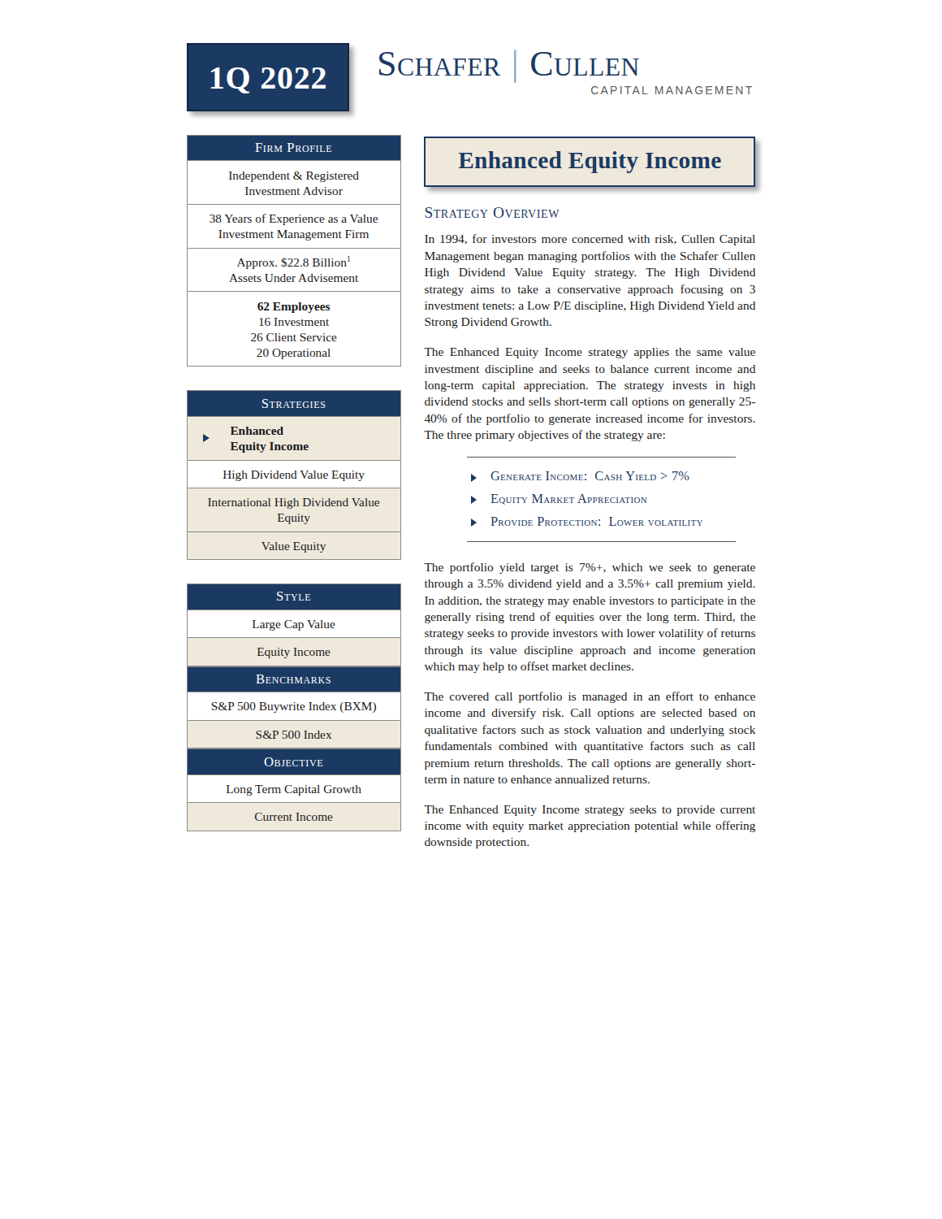1Q 2022
SCHAFER | CULLEN
CAPITAL MANAGEMENT
Firm Profile
Independent & Registered
Investment Advisor
38 Years of Experience as a Value Investment Management Firm
Approx. $22.8 Billion1
Assets Under Advisement
62 Employees
16 Investment
26 Client Service
20 Operational
Strategies
Enhanced
Equity Income
High Dividend Value Equity
International High Dividend Value Equity
Value Equity
Style
Large Cap Value
Equity Income
Benchmarks
S&P 500 Buywrite Index (BXM)
S&P 500 Index
Objective
Long Term Capital Growth
Current Income
Enhanced Equity Income
Strategy Overview
In 1994, for investors more concerned with risk, Cullen Capital Management began managing portfolios with the Schafer Cullen High Dividend Value Equity strategy. The High Dividend strategy aims to take a conservative approach focusing on 3 investment tenets: a Low P/E discipline, High Dividend Yield and Strong Dividend Growth.
The Enhanced Equity Income strategy applies the same value investment discipline and seeks to balance current income and long-term capital appreciation. The strategy invests in high dividend stocks and sells short-term call options on generally 25-40% of the portfolio to generate increased income for investors. The three primary objectives of the strategy are:
Generate Income: Cash Yield > 7%
Equity Market Appreciation
Provide Protection: Lower volatility
The portfolio yield target is 7%+, which we seek to generate through a 3.5% dividend yield and a 3.5%+ call premium yield. In addition, the strategy may enable investors to participate in the generally rising trend of equities over the long term. Third, the strategy seeks to provide investors with lower volatility of returns through its value discipline approach and income generation which may help to offset market declines.
The covered call portfolio is managed in an effort to enhance income and diversify risk. Call options are selected based on qualitative factors such as stock valuation and underlying stock fundamentals combined with quantitative factors such as call premium return thresholds. The call options are generally short-term in nature to enhance annualized returns.
The Enhanced Equity Income strategy seeks to provide current income with equity market appreciation potential while offering downside protection.